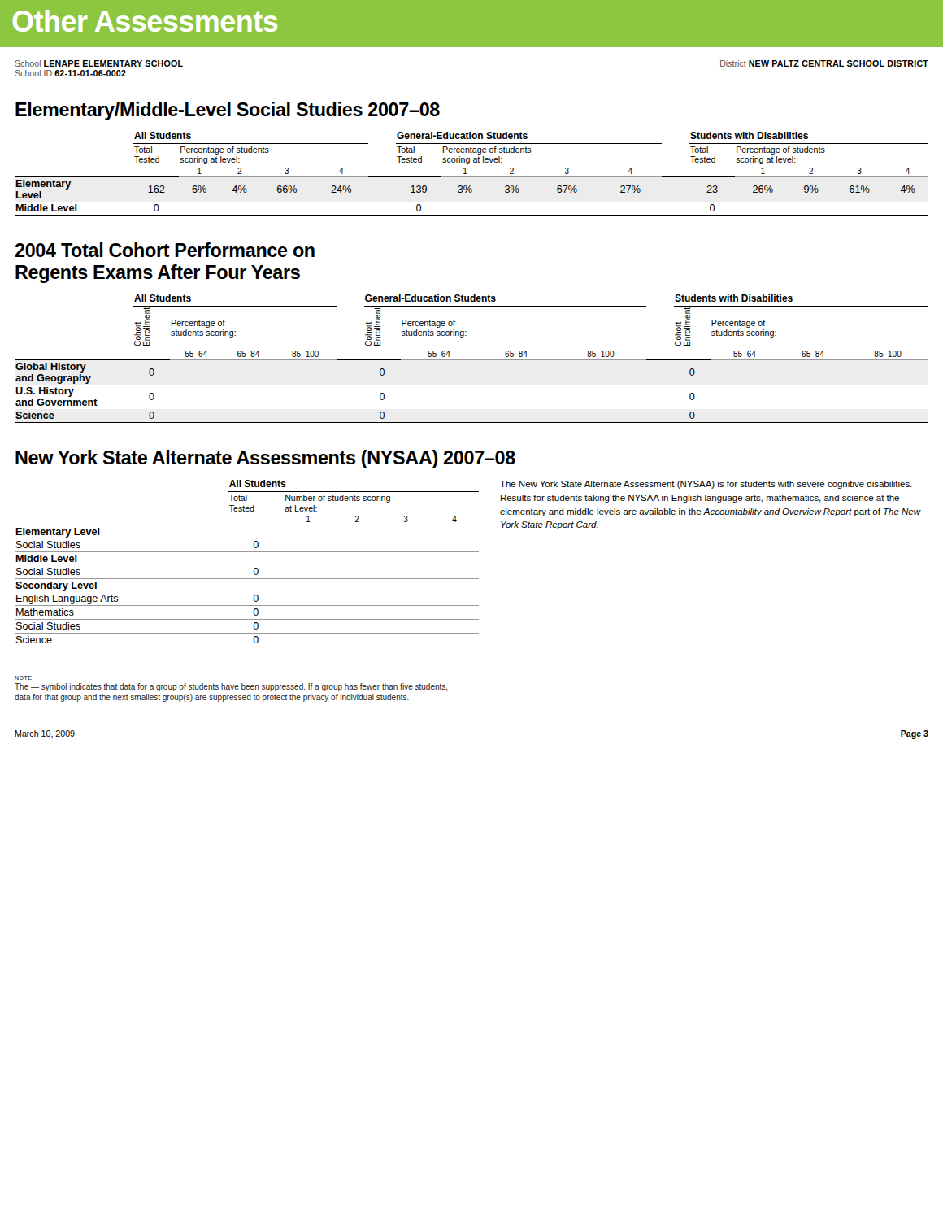Other Assessments
School LENAPE ELEMENTARY SCHOOL
School ID 62-11-01-06-0002
District NEW PALTZ CENTRAL SCHOOL DISTRICT
Elementary/Middle-Level Social Studies 2007–08
| | All Students | | General-Education Students | | Students with Disabilities |
| --- | --- | --- | --- | --- | --- |
| | Total Tested | Percentage of students scoring at level: | | Total Tested | Percentage of students scoring at level: | | Total Tested | Percentage of students scoring at level: |
| | | 1 | 2 | 3 | 4 | | | 1 | 2 | 3 | 4 | | | 1 | 2 | 3 | 4 |
| Elementary Level | 162 | 6% | 4% | 66% | 24% | | 139 | 3% | 3% | 67% | 27% | | 23 | 26% | 9% | 61% | 4% |
| Middle Level | 0 | | | 0 | | | 0 | |
2004 Total Cohort Performance on
Regents Exams After Four Years
| | All Students | | General-Education Students | | Students with Disabilities |
| --- | --- | --- | --- | --- | --- |
| | Cohort Enrollment | Percentage of students scoring: | | Cohort Enrollment | Percentage of students scoring: | | Cohort Enrollment | Percentage of students scoring: |
| | | 55–64 | 65–84 | 85–100 | | | 55–64 | 65–84 | 85–100 | | | 55–64 | 65–84 | 85–100 |
| Global History and Geography | 0 | | | 0 | | | 0 | |
| U.S. History and Government | 0 | | | 0 | | | 0 | |
| Science | 0 | | | 0 | | | 0 | |
New York State Alternate Assessments (NYSAA) 2007–08
| | All Students |
| --- | --- |
| | Total Tested | Number of students scoring at Level: |
| | | 1 | 2 | 3 | 4 |
| Elementary Level | |
| Social Studies | 0 | |
| Middle Level | |
| Social Studies | 0 | |
| Secondary Level | |
| English Language Arts | 0 | |
| Mathematics | 0 | |
| Social Studies | 0 | |
| Science | 0 | |
The New York State Alternate Assessment (NYSAA) is for students with severe cognitive disabilities. Results for students taking the NYSAA in English language arts, mathematics, and science at the elementary and middle levels are available in the Accountability and Overview Report part of The New York State Report Card.
note
The — symbol indicates that data for a group of students have been suppressed. If a group has fewer than five students,
data for that group and the next smallest group(s) are suppressed to protect the privacy of individual students.
March 10, 2009
Page 3